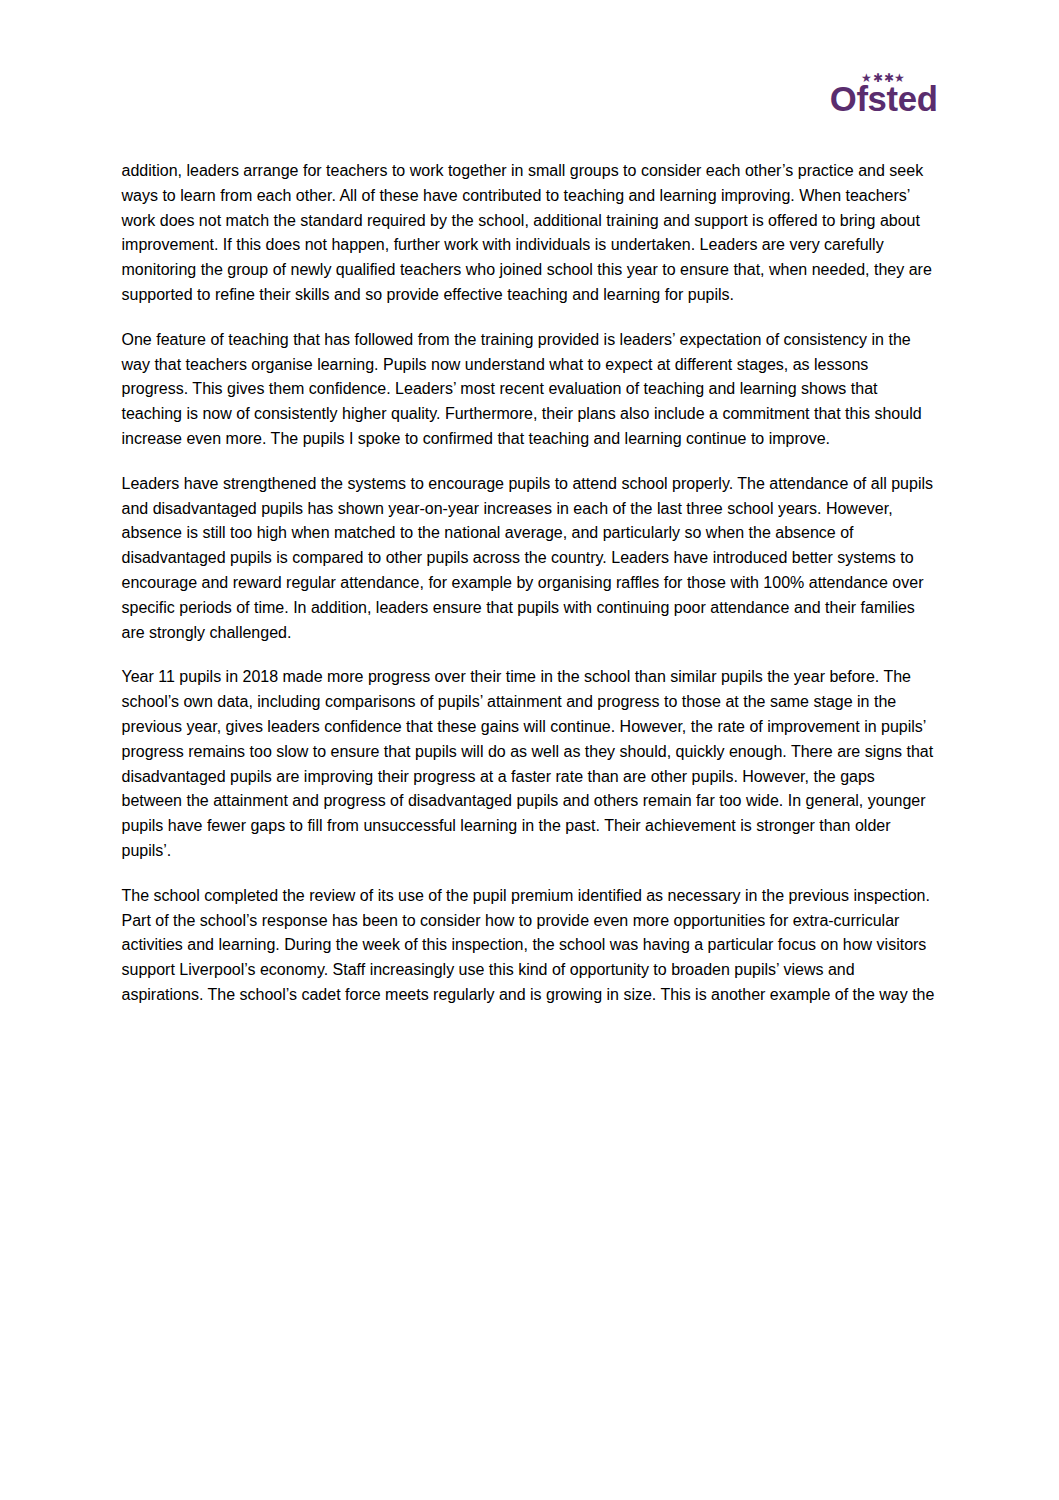★✱✱★ Ofsted
addition, leaders arrange for teachers to work together in small groups to consider each other’s practice and seek ways to learn from each other. All of these have contributed to teaching and learning improving. When teachers’ work does not match the standard required by the school, additional training and support is offered to bring about improvement. If this does not happen, further work with individuals is undertaken. Leaders are very carefully monitoring the group of newly qualified teachers who joined school this year to ensure that, when needed, they are supported to refine their skills and so provide effective teaching and learning for pupils.
One feature of teaching that has followed from the training provided is leaders’ expectation of consistency in the way that teachers organise learning. Pupils now understand what to expect at different stages, as lessons progress. This gives them confidence. Leaders’ most recent evaluation of teaching and learning shows that teaching is now of consistently higher quality. Furthermore, their plans also include a commitment that this should increase even more. The pupils I spoke to confirmed that teaching and learning continue to improve.
Leaders have strengthened the systems to encourage pupils to attend school properly. The attendance of all pupils and disadvantaged pupils has shown year-on-year increases in each of the last three school years. However, absence is still too high when matched to the national average, and particularly so when the absence of disadvantaged pupils is compared to other pupils across the country. Leaders have introduced better systems to encourage and reward regular attendance, for example by organising raffles for those with 100% attendance over specific periods of time. In addition, leaders ensure that pupils with continuing poor attendance and their families are strongly challenged.
Year 11 pupils in 2018 made more progress over their time in the school than similar pupils the year before. The school’s own data, including comparisons of pupils’ attainment and progress to those at the same stage in the previous year, gives leaders confidence that these gains will continue. However, the rate of improvement in pupils’ progress remains too slow to ensure that pupils will do as well as they should, quickly enough. There are signs that disadvantaged pupils are improving their progress at a faster rate than are other pupils. However, the gaps between the attainment and progress of disadvantaged pupils and others remain far too wide. In general, younger pupils have fewer gaps to fill from unsuccessful learning in the past. Their achievement is stronger than older pupils’.
The school completed the review of its use of the pupil premium identified as necessary in the previous inspection. Part of the school’s response has been to consider how to provide even more opportunities for extra-curricular activities and learning. During the week of this inspection, the school was having a particular focus on how visitors support Liverpool’s economy. Staff increasingly use this kind of opportunity to broaden pupils’ views and aspirations. The school’s cadet force meets regularly and is growing in size. This is another example of the way the